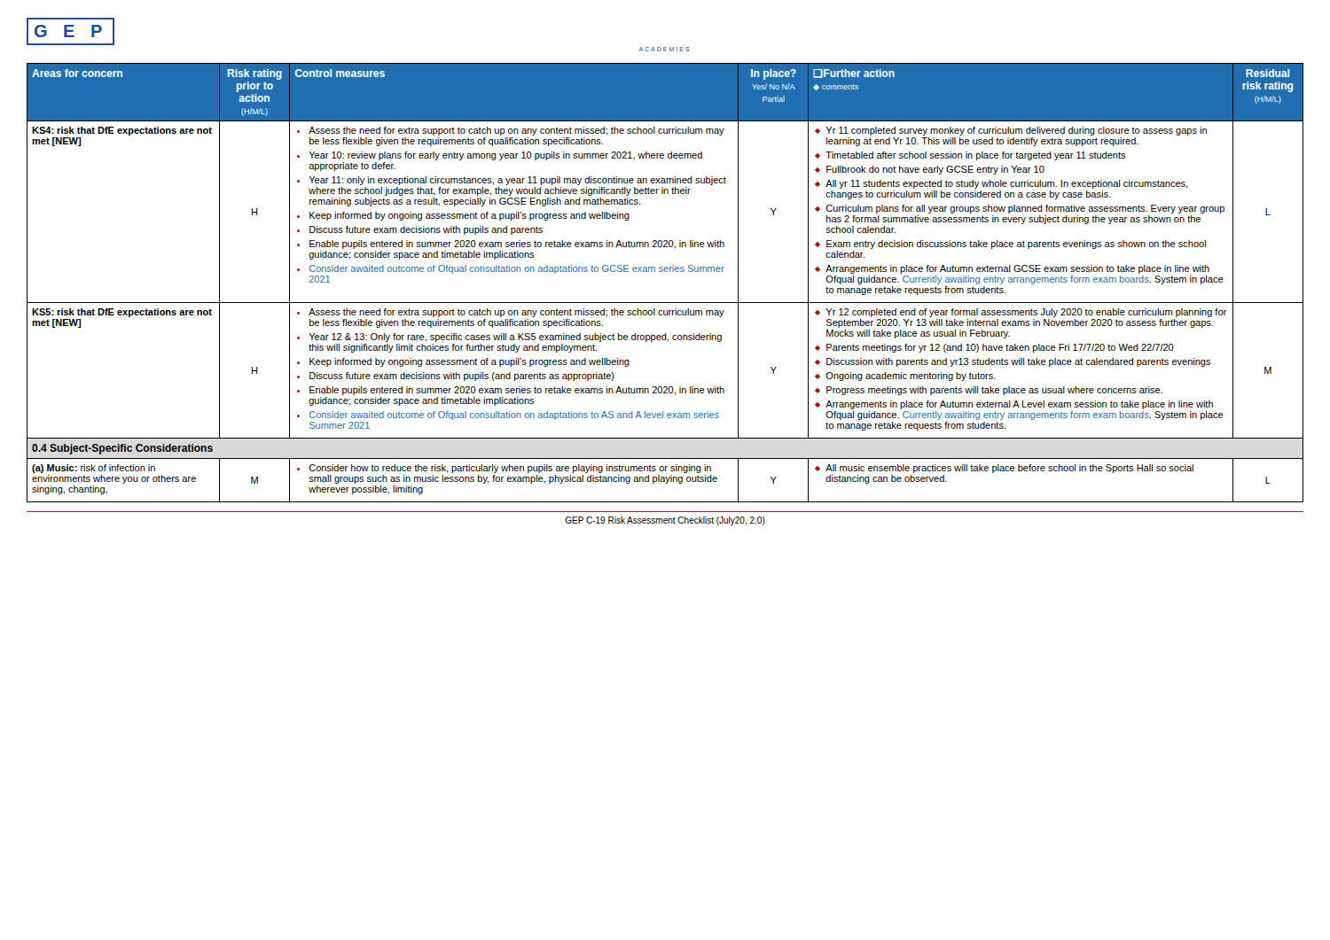G E P
ACADEMIES
| Areas for concern | Risk rating prior to action (H/M/L) | Control measures | In place? Yes/ No N/A Partial | ❑Further action ◆ comments | Residual risk rating (H/M/L) |
| --- | --- | --- | --- | --- | --- |
| KS4: risk that DfE expectations are not met [NEW] | H | Assess the need for extra support to catch up on any content missed; the school curriculum may be less flexible given the requirements of qualification specifications. Year 10: review plans for early entry among year 10 pupils in summer 2021, where deemed appropriate to defer. Year 11: only in exceptional circumstances, a year 11 pupil may discontinue an examined subject where the school judges that, for example, they would achieve significantly better in their remaining subjects as a result, especially in GCSE English and mathematics. Keep informed by ongoing assessment of a pupil’s progress and wellbeing Discuss future exam decisions with pupils and parents Enable pupils entered in summer 2020 exam series to retake exams in Autumn 2020, in line with guidance; consider space and timetable implications Consider awaited outcome of Ofqual consultation on adaptations to GCSE exam series Summer 2021 | Y | Yr 11 completed survey monkey of curriculum delivered during closure to assess gaps in learning at end Yr 10. This will be used to identify extra support required. Timetabled after school session in place for targeted year 11 students Fullbrook do not have early GCSE entry in Year 10 All yr 11 students expected to study whole curriculum. In exceptional circumstances, changes to curriculum will be considered on a case by case basis. Curriculum plans for all year groups show planned formative assessments. Every year group has 2 formal summative assessments in every subject during the year as shown on the school calendar. Exam entry decision discussions take place at parents evenings as shown on the school calendar. Arrangements in place for Autumn external GCSE exam session to take place in line with Ofqual guidance. Currently awaiting entry arrangements form exam boards . System in place to manage retake requests from students. | L |
| KS5: risk that DfE expectations are not met [NEW] | H | Assess the need for extra support to catch up on any content missed; the school curriculum may be less flexible given the requirements of qualification specifications. Year 12 & 13: Only for rare, specific cases will a KS5 examined subject be dropped, considering this will significantly limit choices for further study and employment. Keep informed by ongoing assessment of a pupil’s progress and wellbeing Discuss future exam decisions with pupils (and parents as appropriate) Enable pupils entered in summer 2020 exam series to retake exams in Autumn 2020, in line with guidance; consider space and timetable implications Consider awaited outcome of Ofqual consultation on adaptations to AS and A level exam series Summer 2021 | Y | Yr 12 completed end of year formal assessments July 2020 to enable curriculum planning for September 2020. Yr 13 will take internal exams in November 2020 to assess further gaps. Mocks will take place as usual in February. Parents meetings for yr 12 (and 10) have taken place Fri 17/7/20 to Wed 22/7/20 Discussion with parents and yr13 students will take place at calendared parents evenings Ongoing academic mentoring by tutors. Progress meetings with parents will take place as usual where concerns arise. Arrangements in place for Autumn external A Level exam session to take place in line with Ofqual guidance. Currently awaiting entry arrangements form exam boards . System in place to manage retake requests from students. | M |
| 0.4 Subject-Specific Considerations |
| (a) Music: risk of infection in environments where you or others are singing, chanting, | M | Consider how to reduce the risk, particularly when pupils are playing instruments or singing in small groups such as in music lessons by, for example, physical distancing and playing outside wherever possible, limiting | Y | All music ensemble practices will take place before school in the Sports Hall so social distancing can be observed. | L |
GEP C-19 Risk Assessment Checklist (July20, 2.0)